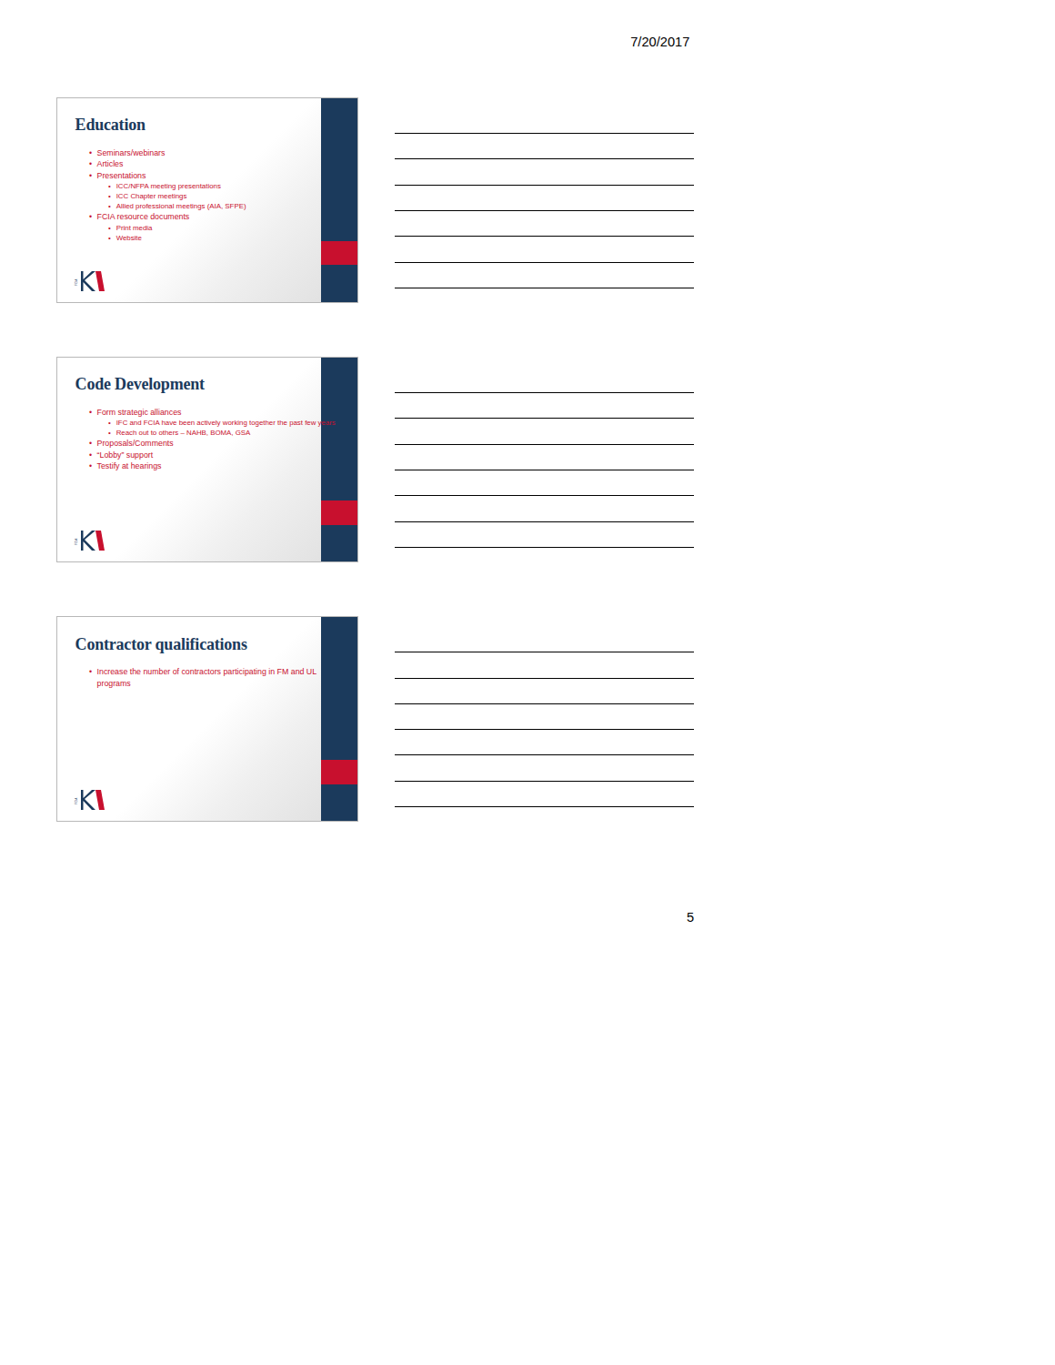7/20/2017
Education
Seminars/webinars
Articles
Presentations
ICC/NFPA meeting presentations
ICC Chapter meetings
Allied professional meetings (AIA, SFPE)
FCIA resource documents
Print media
Website
FCIA
Code Development
Form strategic alliances
IFC and FCIA have been actively working together the past few years
Reach out to others – NAHB, BOMA, GSA
Proposals/Comments
“Lobby” support
Testify at hearings
FCIA
Contractor qualifications
Increase the number of contractors participating in FM and UL programs
FCIA
5